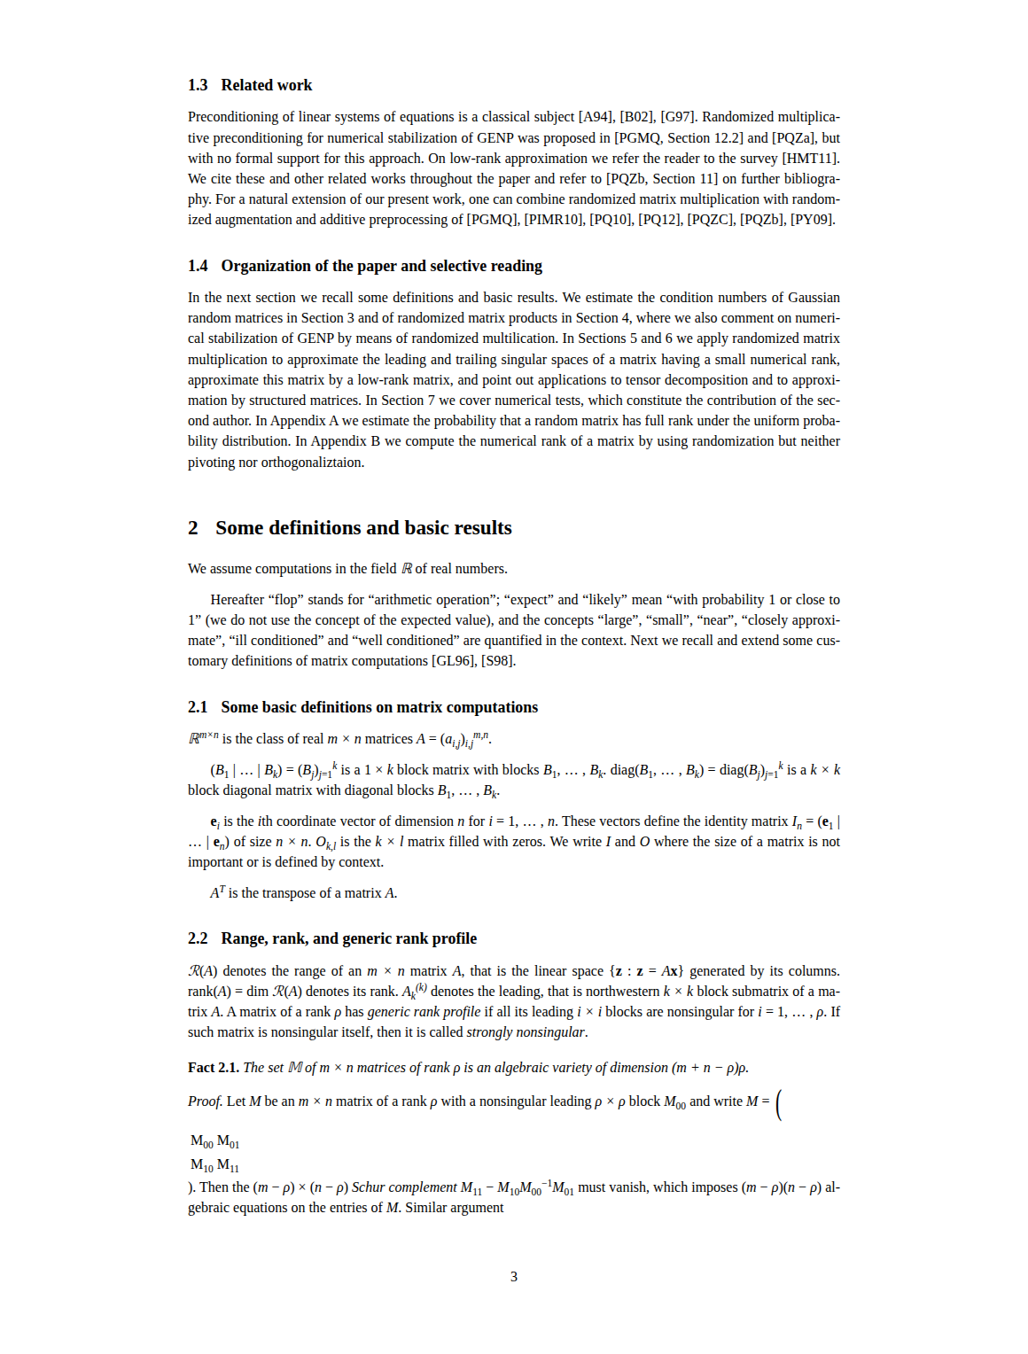1.3 Related work
Preconditioning of linear systems of equations is a classical subject [A94], [B02], [G97]. Randomized multiplicative preconditioning for numerical stabilization of GENP was proposed in [PGMQ, Section 12.2] and [PQZa], but with no formal support for this approach. On low-rank approximation we refer the reader to the survey [HMT11]. We cite these and other related works throughout the paper and refer to [PQZb, Section 11] on further bibliography. For a natural extension of our present work, one can combine randomized matrix multiplication with randomized augmentation and additive preprocessing of [PGMQ], [PIMR10], [PQ10], [PQ12], [PQZC], [PQZb], [PY09].
1.4 Organization of the paper and selective reading
In the next section we recall some definitions and basic results. We estimate the condition numbers of Gaussian random matrices in Section 3 and of randomized matrix products in Section 4, where we also comment on numerical stabilization of GENP by means of randomized multilication. In Sections 5 and 6 we apply randomized matrix multiplication to approximate the leading and trailing singular spaces of a matrix having a small numerical rank, approximate this matrix by a low-rank matrix, and point out applications to tensor decomposition and to approximation by structured matrices. In Section 7 we cover numerical tests, which constitute the contribution of the second author. In Appendix A we estimate the probability that a random matrix has full rank under the uniform probability distribution. In Appendix B we compute the numerical rank of a matrix by using randomization but neither pivoting nor orthogonaliztaion.
2 Some definitions and basic results
We assume computations in the field ℝ of real numbers.
Hereafter “flop” stands for “arithmetic operation”; “expect” and “likely” mean “with probability 1 or close to 1” (we do not use the concept of the expected value), and the concepts “large”, “small”, “near”, “closely approximate”, “ill conditioned” and “well conditioned” are quantified in the context. Next we recall and extend some customary definitions of matrix computations [GL96], [S98].
2.1 Some basic definitions on matrix computations
ℝm×n is the class of real m × n matrices A = (ai,j)i,jm,n.
(B1 | … | Bk) = (Bj)j=1k is a 1 × k block matrix with blocks B1, … , Bk. diag(B1, … , Bk) = diag(Bj)j=1k is a k × k block diagonal matrix with diagonal blocks B1, … , Bk.
ei is the ith coordinate vector of dimension n for i = 1, … , n. These vectors define the identity matrix In = (e1 | … | en) of size n × n. Ok,l is the k × l matrix filled with zeros. We write I and O where the size of a matrix is not important or is defined by context.
AT is the transpose of a matrix A.
2.2 Range, rank, and generic rank profile
ℛ(A) denotes the range of an m × n matrix A, that is the linear space {z : z = Ax} generated by its columns. rank(A) = dim ℛ(A) denotes its rank. Ak(k) denotes the leading, that is northwestern k × k block submatrix of a matrix A. A matrix of a rank ρ has generic rank profile if all its leading i × i blocks are nonsingular for i = 1, … , ρ. If such matrix is nonsingular itself, then it is called strongly nonsingular.
Fact 2.1. The set 𝕄 of m × n matrices of rank ρ is an algebraic variety of dimension (m + n − ρ)ρ.
Proof. Let M be an m × n matrix of a rank ρ with a nonsingular leading ρ × ρ block M00 and write M = (
| M 00 | M 01 |
| M 10 | M 11 |
). Then the (m − ρ) × (n − ρ) Schur complement M11 − M10M00−1M01 must vanish, which imposes (m − ρ)(n − ρ) algebraic equations on the entries of M. Similar argument
3